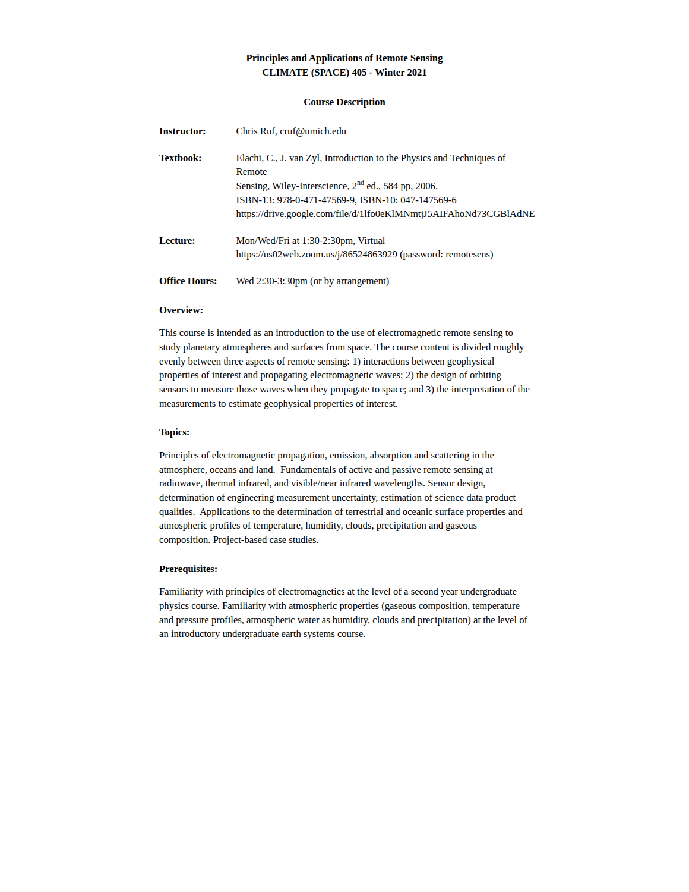Principles and Applications of Remote Sensing CLIMATE (SPACE) 405 - Winter 2021
Course Description
Instructor:
Chris Ruf, cruf@umich.edu
Textbook:
Elachi, C., J. van Zyl, Introduction to the Physics and Techniques of Remote Sensing, Wiley-Interscience, 2nd ed., 584 pp, 2006. ISBN-13: 978-0-471-47569-9, ISBN-10: 047-147569-6 https://drive.google.com/file/d/1lfo0eKlMNmtjJ5AIFAhoNd73CGBlAdNE
Lecture:
Mon/Wed/Fri at 1:30-2:30pm, Virtual https://us02web.zoom.us/j/86524863929 (password: remotesens)
Office Hours:
Wed 2:30-3:30pm (or by arrangement)
Overview:
This course is intended as an introduction to the use of electromagnetic remote sensing to study planetary atmospheres and surfaces from space. The course content is divided roughly evenly between three aspects of remote sensing: 1) interactions between geophysical properties of interest and propagating electromagnetic waves; 2) the design of orbiting sensors to measure those waves when they propagate to space; and 3) the interpretation of the measurements to estimate geophysical properties of interest.
Topics:
Principles of electromagnetic propagation, emission, absorption and scattering in the atmosphere, oceans and land. Fundamentals of active and passive remote sensing at radiowave, thermal infrared, and visible/near infrared wavelengths. Sensor design, determination of engineering measurement uncertainty, estimation of science data product qualities. Applications to the determination of terrestrial and oceanic surface properties and atmospheric profiles of temperature, humidity, clouds, precipitation and gaseous composition. Project-based case studies.
Prerequisites:
Familiarity with principles of electromagnetics at the level of a second year undergraduate physics course. Familiarity with atmospheric properties (gaseous composition, temperature and pressure profiles, atmospheric water as humidity, clouds and precipitation) at the level of an introductory undergraduate earth systems course.